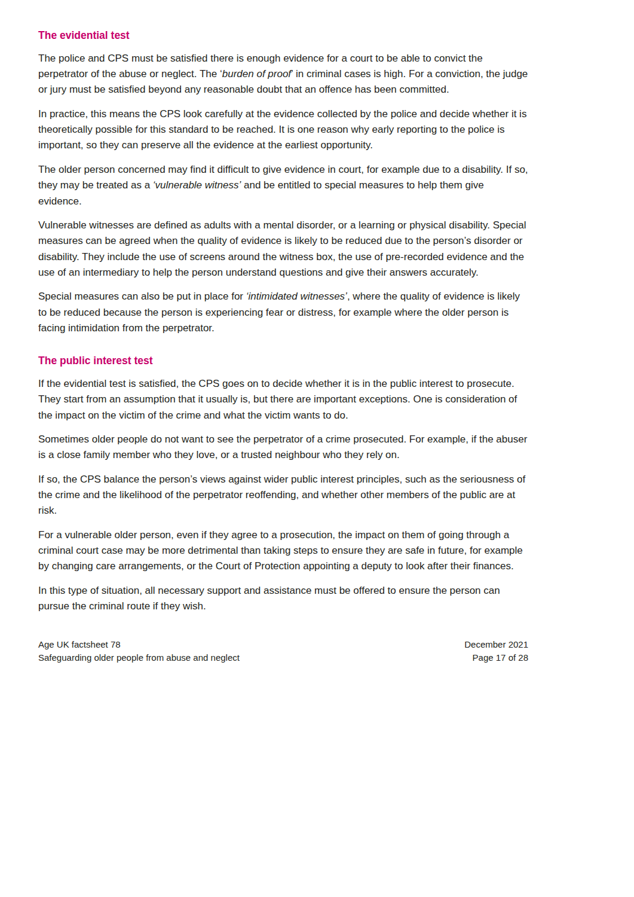The evidential test
The police and CPS must be satisfied there is enough evidence for a court to be able to convict the perpetrator of the abuse or neglect. The ‘burden of proof’ in criminal cases is high. For a conviction, the judge or jury must be satisfied beyond any reasonable doubt that an offence has been committed.
In practice, this means the CPS look carefully at the evidence collected by the police and decide whether it is theoretically possible for this standard to be reached. It is one reason why early reporting to the police is important, so they can preserve all the evidence at the earliest opportunity.
The older person concerned may find it difficult to give evidence in court, for example due to a disability. If so, they may be treated as a ‘vulnerable witness’ and be entitled to special measures to help them give evidence.
Vulnerable witnesses are defined as adults with a mental disorder, or a learning or physical disability. Special measures can be agreed when the quality of evidence is likely to be reduced due to the person’s disorder or disability. They include the use of screens around the witness box, the use of pre-recorded evidence and the use of an intermediary to help the person understand questions and give their answers accurately.
Special measures can also be put in place for ‘intimidated witnesses’, where the quality of evidence is likely to be reduced because the person is experiencing fear or distress, for example where the older person is facing intimidation from the perpetrator.
The public interest test
If the evidential test is satisfied, the CPS goes on to decide whether it is in the public interest to prosecute. They start from an assumption that it usually is, but there are important exceptions. One is consideration of the impact on the victim of the crime and what the victim wants to do.
Sometimes older people do not want to see the perpetrator of a crime prosecuted. For example, if the abuser is a close family member who they love, or a trusted neighbour who they rely on.
If so, the CPS balance the person’s views against wider public interest principles, such as the seriousness of the crime and the likelihood of the perpetrator reoffending, and whether other members of the public are at risk.
For a vulnerable older person, even if they agree to a prosecution, the impact on them of going through a criminal court case may be more detrimental than taking steps to ensure they are safe in future, for example by changing care arrangements, or the Court of Protection appointing a deputy to look after their finances.
In this type of situation, all necessary support and assistance must be offered to ensure the person can pursue the criminal route if they wish.
Age UK factsheet 78
Safeguarding older people from abuse and neglect
December 2021
Page 17 of 28